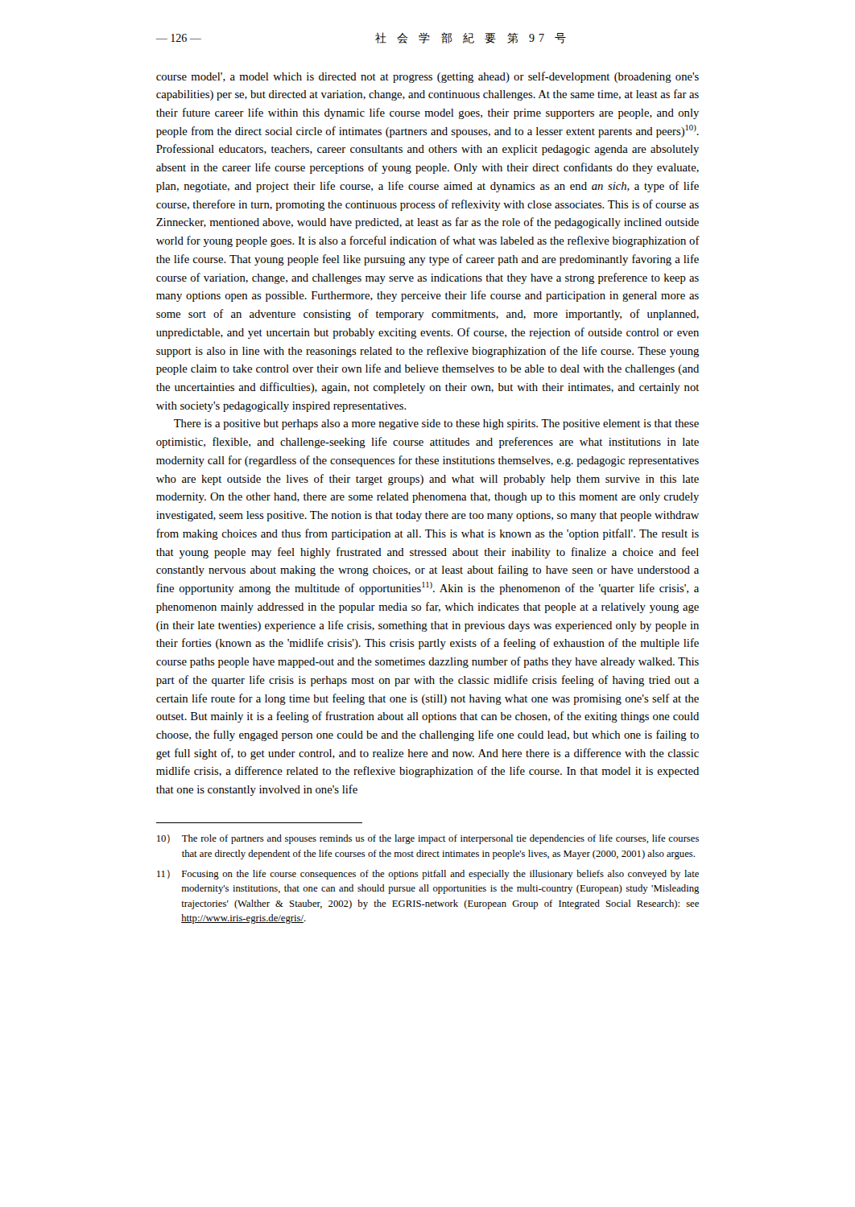― 126 ― 社 会 学 部 紀 要 第 97 号
course model', a model which is directed not at progress (getting ahead) or self-development (broadening one's capabilities) per se, but directed at variation, change, and continuous challenges. At the same time, at least as far as their future career life within this dynamic life course model goes, their prime supporters are people, and only people from the direct social circle of intimates (partners and spouses, and to a lesser extent parents and peers)10). Professional educators, teachers, career consultants and others with an explicit pedagogic agenda are absolutely absent in the career life course perceptions of young people. Only with their direct confidants do they evaluate, plan, negotiate, and project their life course, a life course aimed at dynamics as an end an sich, a type of life course, therefore in turn, promoting the continuous process of reflexivity with close associates. This is of course as Zinnecker, mentioned above, would have predicted, at least as far as the role of the pedagogically inclined outside world for young people goes. It is also a forceful indication of what was labeled as the reflexive biographization of the life course. That young people feel like pursuing any type of career path and are predominantly favoring a life course of variation, change, and challenges may serve as indications that they have a strong preference to keep as many options open as possible. Furthermore, they perceive their life course and participation in general more as some sort of an adventure consisting of temporary commitments, and, more importantly, of unplanned, unpredictable, and yet uncertain but probably exciting events. Of course, the rejection of outside control or even support is also in line with the reasonings related to the reflexive biographization of the life course. These young people claim to take control over their own life and believe themselves to be able to deal with the challenges (and the uncertainties and difficulties), again, not completely on their own, but with their intimates, and certainly not with society's pedagogically inspired representatives.
There is a positive but perhaps also a more negative side to these high spirits. The positive element is that these optimistic, flexible, and challenge-seeking life course attitudes and preferences are what institutions in late modernity call for (regardless of the consequences for these institutions themselves, e.g. pedagogic representatives who are kept outside the lives of their target groups) and what will probably help them survive in this late modernity. On the other hand, there are some related phenomena that, though up to this moment are only crudely investigated, seem less positive. The notion is that today there are too many options, so many that people withdraw from making choices and thus from participation at all. This is what is known as the 'option pitfall'. The result is that young people may feel highly frustrated and stressed about their inability to finalize a choice and feel constantly nervous about making the wrong choices, or at least about failing to have seen or have understood a fine opportunity among the multitude of opportunities11). Akin is the phenomenon of the 'quarter life crisis', a phenomenon mainly addressed in the popular media so far, which indicates that people at a relatively young age (in their late twenties) experience a life crisis, something that in previous days was experienced only by people in their forties (known as the 'midlife crisis'). This crisis partly exists of a feeling of exhaustion of the multiple life course paths people have mapped-out and the sometimes dazzling number of paths they have already walked. This part of the quarter life crisis is perhaps most on par with the classic midlife crisis feeling of having tried out a certain life route for a long time but feeling that one is (still) not having what one was promising one's self at the outset. But mainly it is a feeling of frustration about all options that can be chosen, of the exiting things one could choose, the fully engaged person one could be and the challenging life one could lead, but which one is failing to get full sight of, to get under control, and to realize here and now. And here there is a difference with the classic midlife crisis, a difference related to the reflexive biographization of the life course. In that model it is expected that one is constantly involved in one's life
10） The role of partners and spouses reminds us of the large impact of interpersonal tie dependencies of life courses, life courses that are directly dependent of the life courses of the most direct intimates in people's lives, as Mayer (2000, 2001) also argues.
11） Focusing on the life course consequences of the options pitfall and especially the illusionary beliefs also conveyed by late modernity's institutions, that one can and should pursue all opportunities is the multi-country (European) study 'Misleading trajectories' (Walther & Stauber, 2002) by the EGRIS-network (European Group of Integrated Social Research): see http://www.iris-egris.de/egris/.